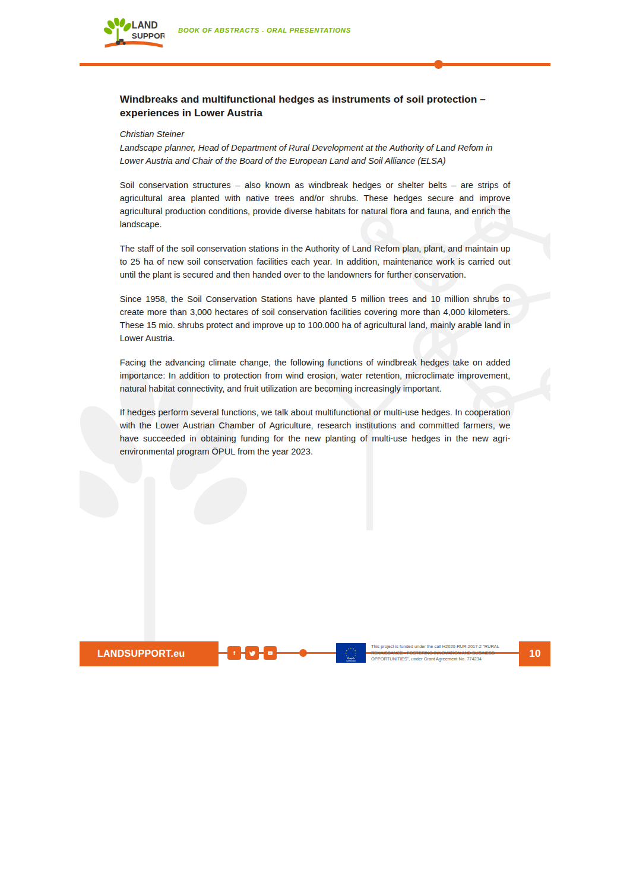LAND SUPPORT
BOOK OF ABSTRACTS - ORAL PRESENTATIONS
Windbreaks and multifunctional hedges as instruments of soil protection – experiences in Lower Austria
Christian Steiner
Landscape planner, Head of Department of Rural Development at the Authority of Land Refom in Lower Austria and Chair of the Board of the European Land and Soil Alliance (ELSA)
Soil conservation structures – also known as windbreak hedges or shelter belts – are strips of agricultural area planted with native trees and/or shrubs. These hedges secure and improve agricultural production conditions, provide diverse habitats for natural flora and fauna, and enrich the landscape.
The staff of the soil conservation stations in the Authority of Land Refom plan, plant, and maintain up to 25 ha of new soil conservation facilities each year. In addition, maintenance work is carried out until the plant is secured and then handed over to the landowners for further conservation.
Since 1958, the Soil Conservation Stations have planted 5 million trees and 10 million shrubs to create more than 3,000 hectares of soil conservation facilities covering more than 4,000 kilometers. These 15 mio. shrubs protect and improve up to 100.000 ha of agricultural land, mainly arable land in Lower Austria.
Facing the advancing climate change, the following functions of windbreak hedges take on added importance: In addition to protection from wind erosion, water retention, microclimate improvement, natural habitat connectivity, and fruit utilization are becoming increasingly important.
If hedges perform several functions, we talk about multifunctional or multi-use hedges. In cooperation with the Lower Austrian Chamber of Agriculture, research institutions and committed farmers, we have succeeded in obtaining funding for the new planting of multi-use hedges in the new agri-environmental program ÖPUL from the year 2023.
LANDSUPPORT.eu
f
European
Commission
This project is funded under the call H2020-RUR-2017-2 "RURAL RENAISSANCE - FOSTERING INNOVATION AND BUSINESS OPPORTUNITIES", under Grant Agreement No. 774234
10